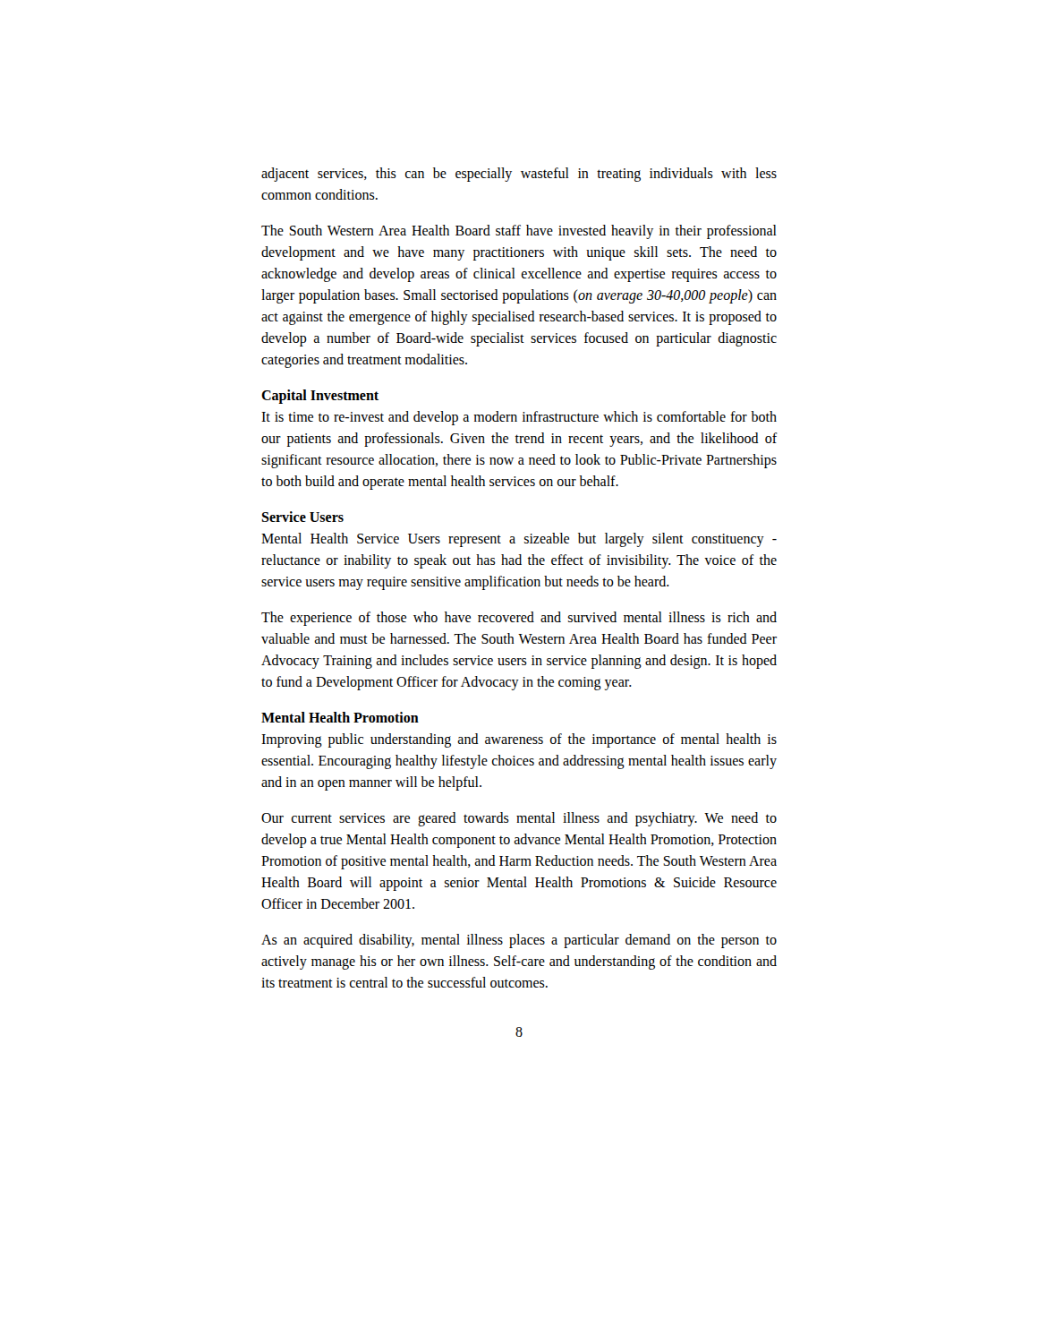adjacent services, this can be especially wasteful in treating individuals with less common conditions.
The South Western Area Health Board staff have invested heavily in their professional development and we have many practitioners with unique skill sets. The need to acknowledge and develop areas of clinical excellence and expertise requires access to larger population bases. Small sectorised populations (on average 30-40,000 people) can act against the emergence of highly specialised research-based services. It is proposed to develop a number of Board-wide specialist services focused on particular diagnostic categories and treatment modalities.
Capital Investment
It is time to re-invest and develop a modern infrastructure which is comfortable for both our patients and professionals. Given the trend in recent years, and the likelihood of significant resource allocation, there is now a need to look to Public-Private Partnerships to both build and operate mental health services on our behalf.
Service Users
Mental Health Service Users represent a sizeable but largely silent constituency - reluctance or inability to speak out has had the effect of invisibility. The voice of the service users may require sensitive amplification but needs to be heard.
The experience of those who have recovered and survived mental illness is rich and valuable and must be harnessed. The South Western Area Health Board has funded Peer Advocacy Training and includes service users in service planning and design. It is hoped to fund a Development Officer for Advocacy in the coming year.
Mental Health Promotion
Improving public understanding and awareness of the importance of mental health is essential. Encouraging healthy lifestyle choices and addressing mental health issues early and in an open manner will be helpful.
Our current services are geared towards mental illness and psychiatry. We need to develop a true Mental Health component to advance Mental Health Promotion, Protection Promotion of positive mental health, and Harm Reduction needs. The South Western Area Health Board will appoint a senior Mental Health Promotions & Suicide Resource Officer in December 2001.
As an acquired disability, mental illness places a particular demand on the person to actively manage his or her own illness. Self-care and understanding of the condition and its treatment is central to the successful outcomes.
8